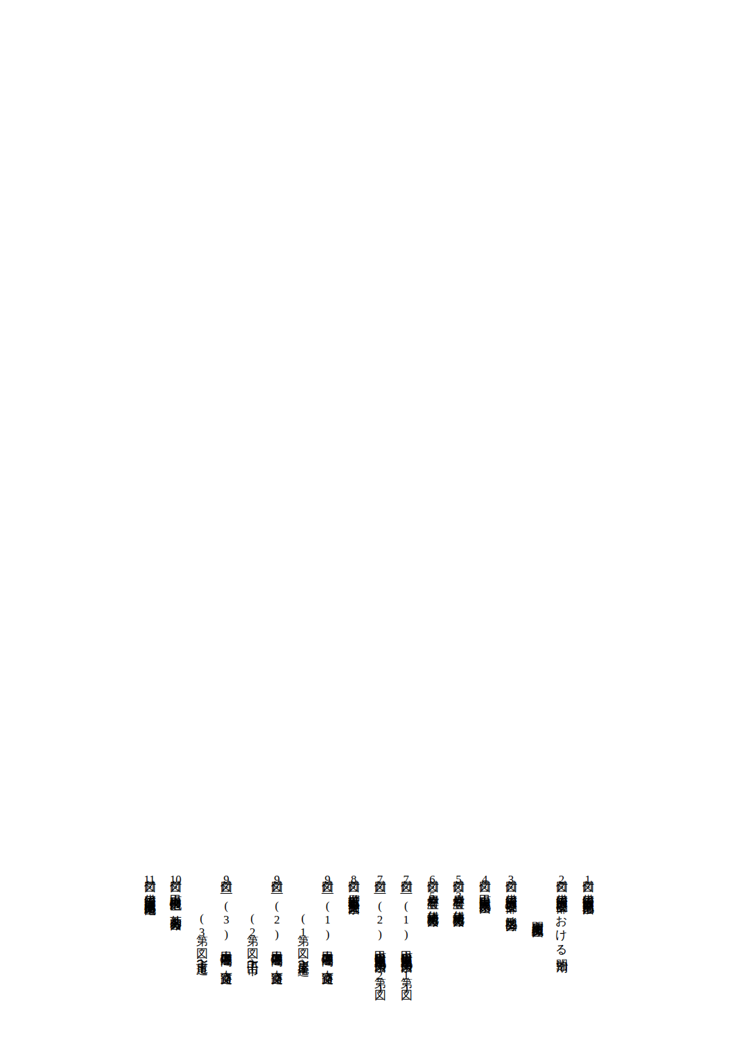付図1備後国太田荘南部地形図
付図2備後国太田荘主要部における明治期空間組織復原図
付図3備後国太田荘主要部の地形区分図
付図4甲山町赤屋地区水路図
付図5赤屋村宝暦3年耕地積分布図
付図6赤屋村宝暦5年耕地積分布図
付図7—(1) 甲山町伊尾地区地名・用水図(第1図)
付図7—(2) 甲山町伊尾地区地名・用水図(第2図)
付図8世羅町本郷有美谷用水図
付図9—(1) 太田荘尾道間の古交通路(第1図　赤屋〜尾道)
付図9—(2) 太田荘尾道間の古交通路(第2図　甲山〜市)
付図9—(3) 太田荘尾道間の古交通路(第3図　市〜尾道)
付図10甲山町播磨地区の荒神名分布図
付図11備後国太田荘域遺跡略地図